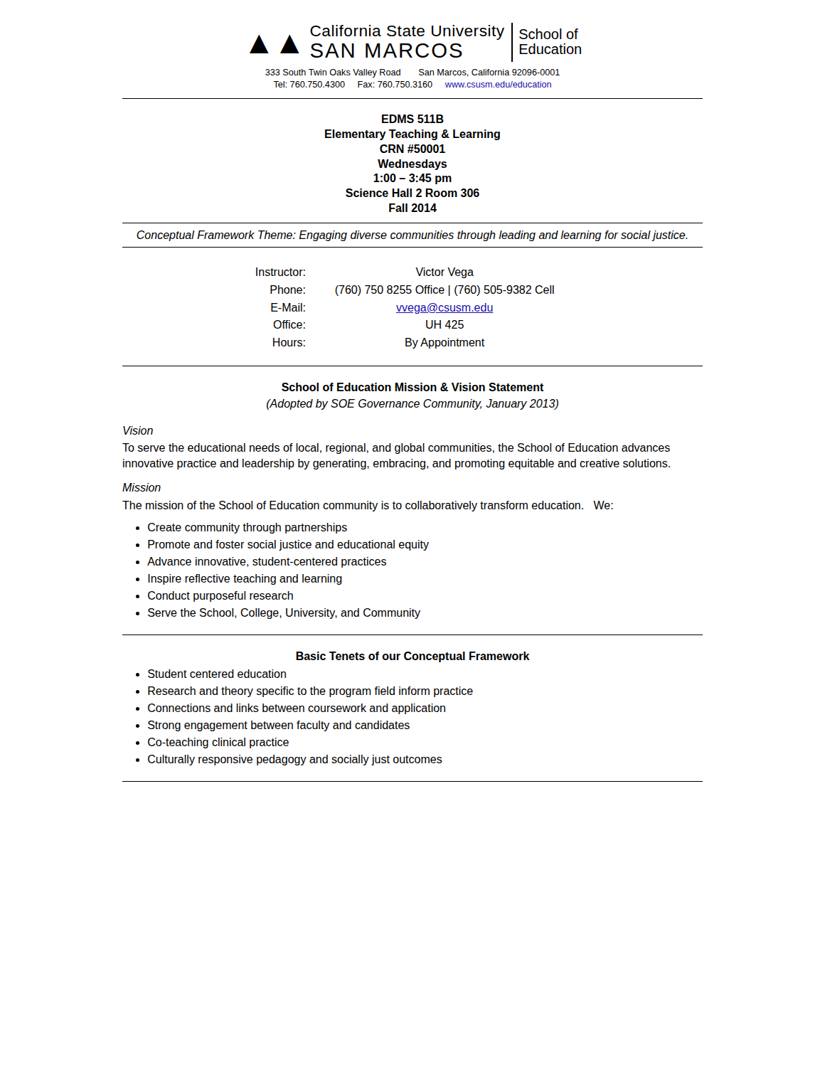▲▲
California State University
SAN MARCOS
School of
Education
333 South Twin Oaks Valley Road San Marcos, California 92096-0001
Tel: 760.750.4300 Fax: 760.750.3160 www.csusm.edu/education
EDMS 511B
Elementary Teaching & Learning
CRN #50001
Wednesdays
1:00 – 3:45 pm
Science Hall 2 Room 306
Fall 2014
Conceptual Framework Theme: Engaging diverse communities through leading and learning for social justice.
| Instructor: | Victor Vega |
| Phone: | (760) 750 8255 Office / (760) 505-9382 Cell |
| E-Mail: | vvega@csusm.edu |
| Office: | UH 425 |
| Hours: | By Appointment |
School of Education Mission & Vision Statement
(Adopted by SOE Governance Community, January 2013)
Vision
To serve the educational needs of local, regional, and global communities, the School of Education advances innovative practice and leadership by generating, embracing, and promoting equitable and creative solutions.
Mission
The mission of the School of Education community is to collaboratively transform education. We:
Create community through partnerships
Promote and foster social justice and educational equity
Advance innovative, student-centered practices
Inspire reflective teaching and learning
Conduct purposeful research
Serve the School, College, University, and Community
Basic Tenets of our Conceptual Framework
Student centered education
Research and theory specific to the program field inform practice
Connections and links between coursework and application
Strong engagement between faculty and candidates
Co-teaching clinical practice
Culturally responsive pedagogy and socially just outcomes